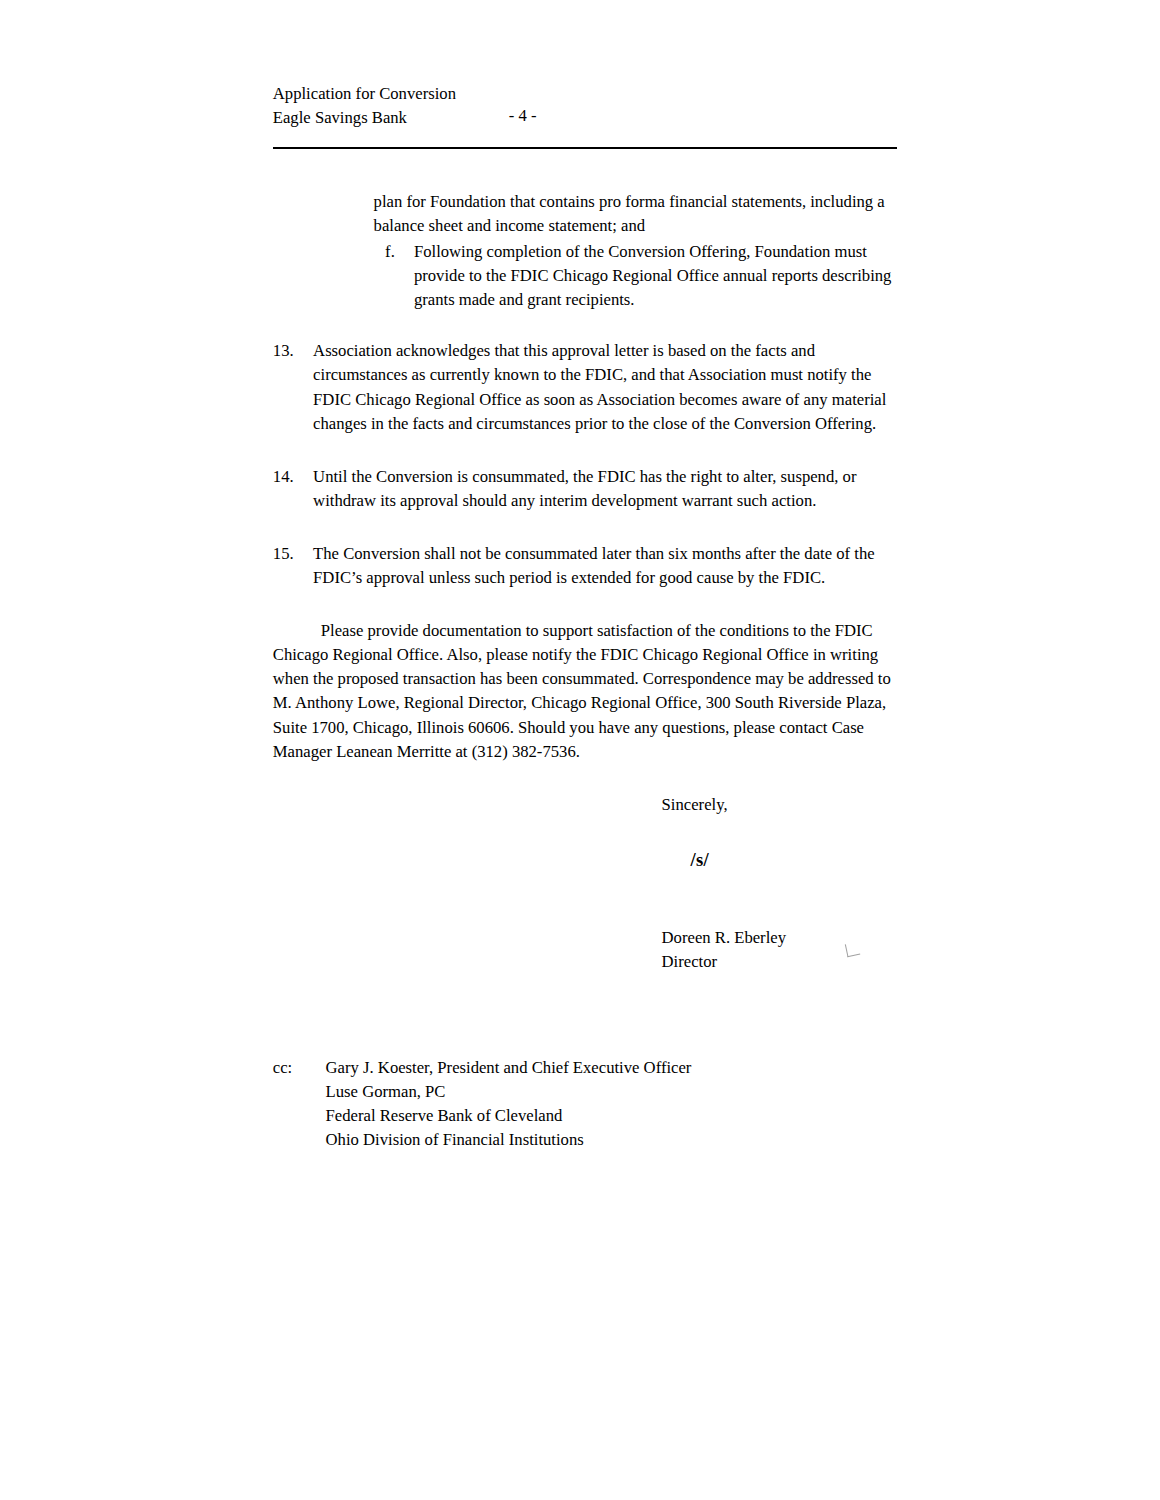Application for Conversion
Eagle Savings Bank
- 4 -
plan for Foundation that contains pro forma financial statements, including a balance sheet and income statement; and
f.
Following completion of the Conversion Offering, Foundation must provide to the FDIC Chicago Regional Office annual reports describing grants made and grant recipients.
13.
Association acknowledges that this approval letter is based on the facts and circumstances as currently known to the FDIC, and that Association must notify the FDIC Chicago Regional Office as soon as Association becomes aware of any material changes in the facts and circumstances prior to the close of the Conversion Offering.
14.
Until the Conversion is consummated, the FDIC has the right to alter, suspend, or withdraw its approval should any interim development warrant such action.
15.
The Conversion shall not be consummated later than six months after the date of the FDIC’s approval unless such period is extended for good cause by the FDIC.
Please provide documentation to support satisfaction of the conditions to the FDIC Chicago Regional Office. Also, please notify the FDIC Chicago Regional Office in writing when the proposed transaction has been consummated. Correspondence may be addressed to M. Anthony Lowe, Regional Director, Chicago Regional Office, 300 South Riverside Plaza, Suite 1700, Chicago, Illinois 60606. Should you have any questions, please contact Case Manager Leanean Merritte at (312) 382-7536.
Sincerely,
/s/
Doreen R. Eberley
Director
cc:
Gary J. Koester, President and Chief Executive Officer
Luse Gorman, PC
Federal Reserve Bank of Cleveland
Ohio Division of Financial Institutions